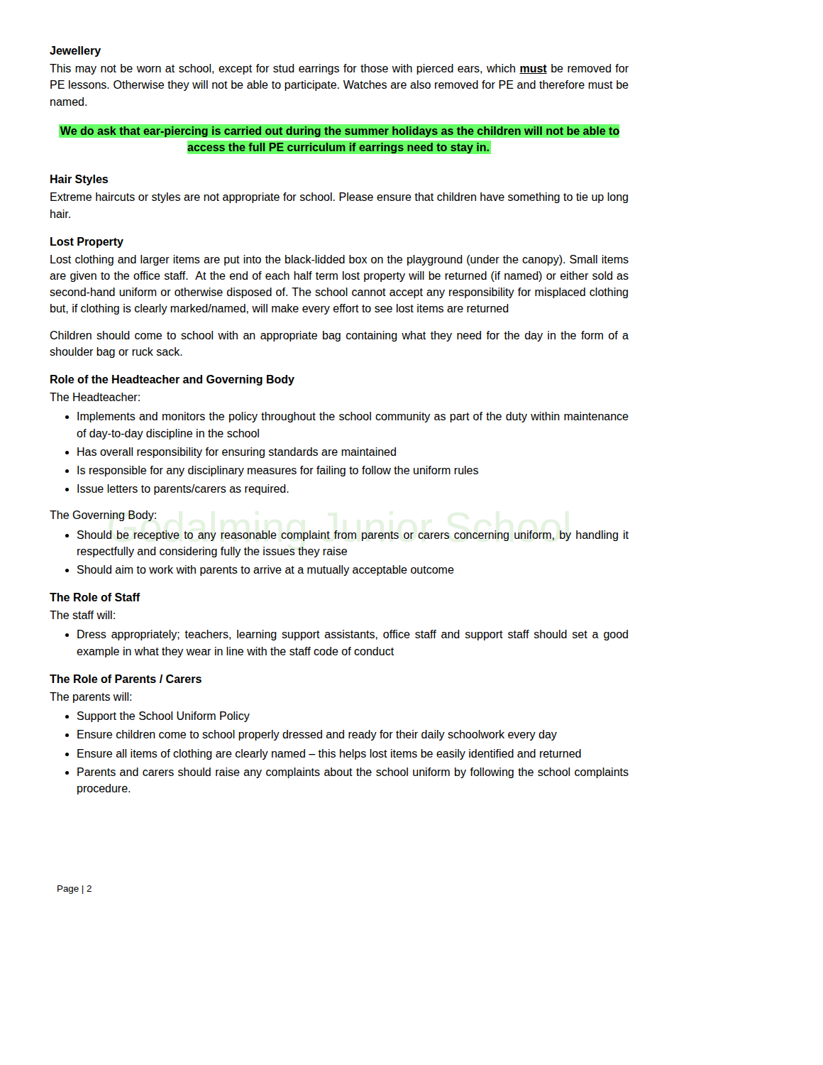Godalming Junior School
Jewellery
This may not be worn at school, except for stud earrings for those with pierced ears, which must be removed for PE lessons. Otherwise they will not be able to participate. Watches are also removed for PE and therefore must be named.
We do ask that ear-piercing is carried out during the summer holidays as the children will not be able to access the full PE curriculum if earrings need to stay in.
Hair Styles
Extreme haircuts or styles are not appropriate for school. Please ensure that children have something to tie up long hair.
Lost Property
Lost clothing and larger items are put into the black-lidded box on the playground (under the canopy). Small items are given to the office staff. At the end of each half term lost property will be returned (if named) or either sold as second-hand uniform or otherwise disposed of. The school cannot accept any responsibility for misplaced clothing but, if clothing is clearly marked/named, will make every effort to see lost items are returned
Children should come to school with an appropriate bag containing what they need for the day in the form of a shoulder bag or ruck sack.
Role of the Headteacher and Governing Body
The Headteacher:
Implements and monitors the policy throughout the school community as part of the duty within maintenance of day-to-day discipline in the school
Has overall responsibility for ensuring standards are maintained
Is responsible for any disciplinary measures for failing to follow the uniform rules
Issue letters to parents/carers as required.
The Governing Body:
Should be receptive to any reasonable complaint from parents or carers concerning uniform, by handling it respectfully and considering fully the issues they raise
Should aim to work with parents to arrive at a mutually acceptable outcome
The Role of Staff
The staff will:
Dress appropriately; teachers, learning support assistants, office staff and support staff should set a good example in what they wear in line with the staff code of conduct
The Role of Parents / Carers
The parents will:
Support the School Uniform Policy
Ensure children come to school properly dressed and ready for their daily schoolwork every day
Ensure all items of clothing are clearly named – this helps lost items be easily identified and returned
Parents and carers should raise any complaints about the school uniform by following the school complaints procedure.
Page | 2